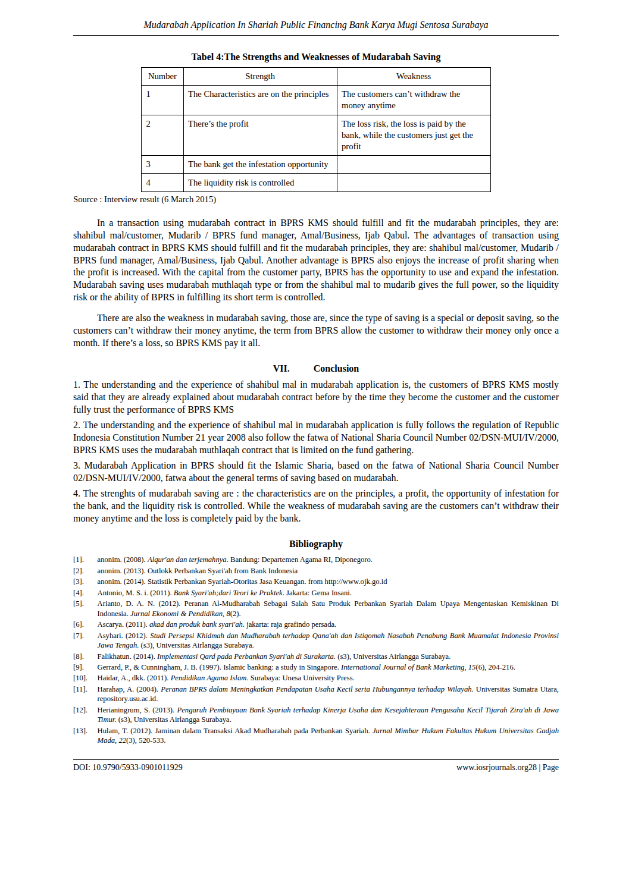Mudarabah Application In Shariah Public Financing Bank Karya Mugi Sentosa Surabaya
Tabel 4:The Strengths and Weaknesses of Mudarabah Saving
| Number | Strength | Weakness |
| 1 | The Characteristics are on the principles | The customers can’t withdraw the money anytime |
| 2 | There’s the profit | The loss risk, the loss is paid by the bank, while the customers just get the profit |
| 3 | The bank get the infestation opportunity | |
| 4 | The liquidity risk is controlled | |
Source : Interview result (6 March 2015)
In a transaction using mudarabah contract in BPRS KMS should fulfill and fit the mudarabah principles, they are: shahibul mal/customer, Mudarib / BPRS fund manager, Amal/Business, Ijab Qabul. The advantages of transaction using mudarabah contract in BPRS KMS should fulfill and fit the mudarabah principles, they are: shahibul mal/customer, Mudarib / BPRS fund manager, Amal/Business, Ijab Qabul. Another advantage is BPRS also enjoys the increase of profit sharing when the profit is increased. With the capital from the customer party, BPRS has the opportunity to use and expand the infestation. Mudarabah saving uses mudarabah muthlaqah type or from the shahibul mal to mudarib gives the full power, so the liquidity risk or the ability of BPRS in fulfilling its short term is controlled.
There are also the weakness in mudarabah saving, those are, since the type of saving is a special or deposit saving, so the customers can’t withdraw their money anytime, the term from BPRS allow the customer to withdraw their money only once a month. If there’s a loss, so BPRS KMS pay it all.
VII. Conclusion
1. The understanding and the experience of shahibul mal in mudarabah application is, the customers of BPRS KMS mostly said that they are already explained about mudarabah contract before by the time they become the customer and the customer fully trust the performance of BPRS KMS
2. The understanding and the experience of shahibul mal in mudarabah application is fully follows the regulation of Republic Indonesia Constitution Number 21 year 2008 also follow the fatwa of National Sharia Council Number 02/DSN-MUI/IV/2000, BPRS KMS uses the mudarabah muthlaqah contract that is limited on the fund gathering.
3. Mudarabah Application in BPRS should fit the Islamic Sharia, based on the fatwa of National Sharia Council Number 02/DSN-MUI/IV/2000, fatwa about the general terms of saving based on mudarabah.
4. The strenghts of mudarabah saving are : the characteristics are on the principles, a profit, the opportunity of infestation for the bank, and the liquidity risk is controlled. While the weakness of mudarabah saving are the customers can’t withdraw their money anytime and the loss is completely paid by the bank.
Bibliography
| [1]. | anonim. (2008). Alqur'an dan terjemahnya . Bandung: Departemen Agama RI, Diponegoro. |
| [2]. | anonim. (2013). Outlokk Perbankan Syari'ah from Bank Indonesia |
| [3]. | anonim. (2014). Statistik Perbankan Syariah-Otoritas Jasa Keuangan. from http://www.ojk.go.id |
| [4]. | Antonio, M. S. i. (2011). Bank Syari'ah;dari Teori ke Praktek . Jakarta: Gema Insani. |
| [5]. | Arianto, D. A. N. (2012). Peranan Al-Mudharabah Sebagai Salah Satu Produk Perbankan Syariah Dalam Upaya Mengentaskan Kemiskinan Di Indonesia. Jurnal Ekonomi & Pendidikan, 8 (2). |
| [6]. | Ascarya. (2011). akad dan produk bank syari'ah . jakarta: raja grafindo persada. |
| [7]. | Asyhari. (2012). Studi Persepsi Khidmah dan Mudharabah terhadap Qana'ah dan Istiqomah Nasabah Penabung Bank Muamalat Indonesia Provinsi Jawa Tengah. (s3), Universitas Airlangga Surabaya. |
| [8]. | Falikhatun. (2014). Implementasi Qard pada Perbankan Syari'ah di Surakarta. (s3), Universitas Airlangga Surabaya. |
| [9]. | Gerrard, P., & Cunningham, J. B. (1997). Islamic banking: a study in Singapore. International Journal of Bank Marketing, 15 (6), 204-216. |
| [10]. | Haidar, A., dkk. (2011). Pendidikan Agama Islam . Surabaya: Unesa University Press. |
| [11]. | Harahap, A. (2004). Peranan BPRS dalam Meningkatkan Pendapatan Usaha Kecil serta Hubungannya terhadap Wilayah. Universitas Sumatra Utara, repository.usu.ac.id. |
| [12]. | Herianingrum, S. (2013). Pengaruh Pembiayaan Bank Syariah terhadap Kinerja Usaha dan Kesejahteraan Pengusaha Kecil Tijarah Zira'ah di Jawa Timur. (s3), Universitas Airlangga Surabaya. |
| [13]. | Hulam, T. (2012). Jaminan dalam Transaksi Akad Mudharabah pada Perbankan Syariah. Jurnal Mimbar Hukum Fakultas Hukum Universitas Gadjah Mada, 22 (3), 520-533. |
DOI: 10.9790/5933-0901011929
www.iosrjournals.org28 | Page